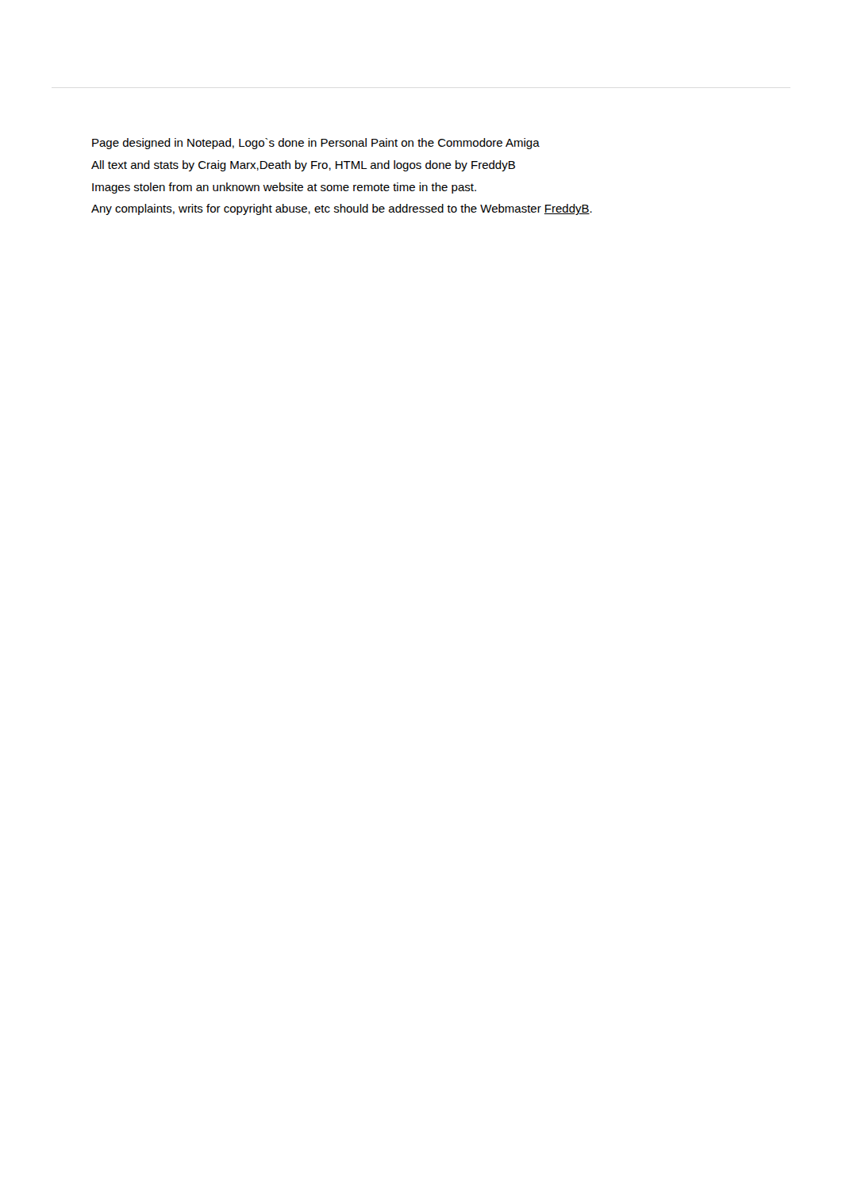Page designed in Notepad, Logo`s done in Personal Paint on the Commodore Amiga
All text and stats by Craig Marx,Death by Fro, HTML and logos done by FreddyB
Images stolen from an unknown website at some remote time in the past.
Any complaints, writs for copyright abuse, etc should be addressed to the Webmaster FreddyB.